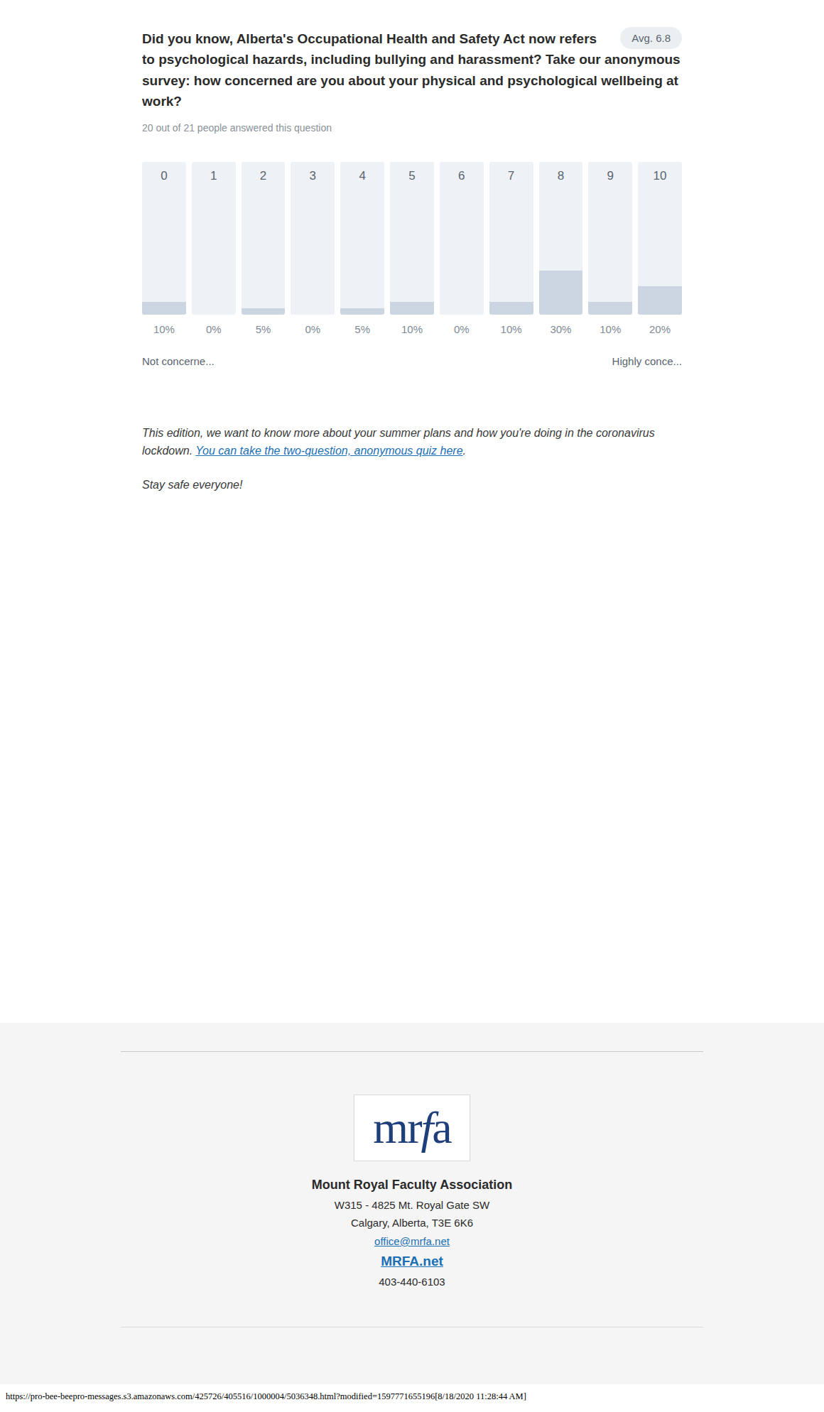Avg. 6.8
Did you know, Alberta's Occupational Health and Safety Act now refers to psychological hazards, including bullying and harassment? Take our anonymous survey: how concerned are you about your physical and psychological wellbeing at work?
20 out of 21 people answered this question
0
10%
1
0%
2
5%
3
0%
4
5%
5
10%
6
0%
7
10%
8
30%
9
10%
10
20%
Not concerne... Highly conce...
This edition, we want to know more about your summer plans and how you're doing in the coronavirus lockdown. You can take the two-question, anonymous quiz here.
Stay safe everyone!
mrfa
Mount Royal Faculty Association
W315 - 4825 Mt. Royal Gate SW
Calgary, Alberta, T3E 6K6
office@mrfa.net
MRFA.net
403-440-6103
https://pro-bee-beepro-messages.s3.amazonaws.com/425726/405516/1000004/5036348.html?modified=1597771655196[8/18/2020 11:28:44 AM]